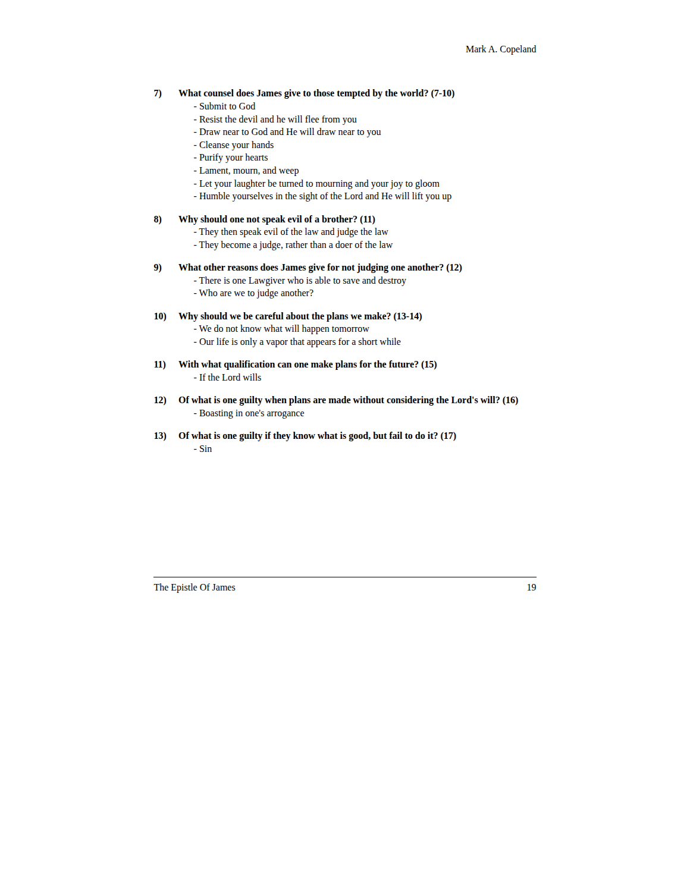Mark A. Copeland
7)
What counsel does James give to those tempted by the world? (7-10)
- Submit to God
- Resist the devil and he will flee from you
- Draw near to God and He will draw near to you
- Cleanse your hands
- Purify your hearts
- Lament, mourn, and weep
- Let your laughter be turned to mourning and your joy to gloom
- Humble yourselves in the sight of the Lord and He will lift you up
8)
Why should one not speak evil of a brother? (11)
- They then speak evil of the law and judge the law
- They become a judge, rather than a doer of the law
9)
What other reasons does James give for not judging one another? (12)
- There is one Lawgiver who is able to save and destroy
- Who are we to judge another?
10)
Why should we be careful about the plans we make? (13-14)
- We do not know what will happen tomorrow
- Our life is only a vapor that appears for a short while
11)
With what qualification can one make plans for the future? (15)
- If the Lord wills
12)
Of what is one guilty when plans are made without considering the Lord's will? (16)
- Boasting in one's arrogance
13)
Of what is one guilty if they know what is good, but fail to do it? (17)
- Sin
The Epistle Of James 19